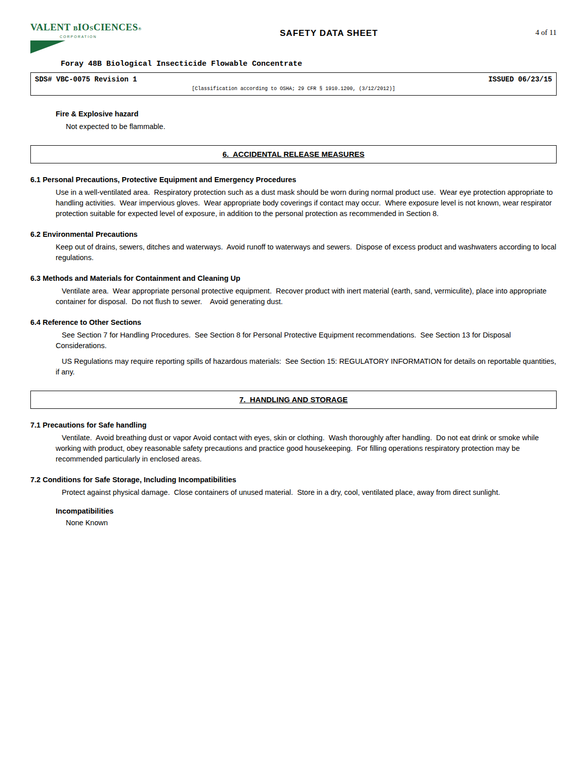VALENT BIOSCIENCES®
CORPORATION
SAFETY DATA SHEET
4 of 11
Foray 48B Biological Insecticide Flowable Concentrate
SDS# VBC-0075 Revision 1 ISSUED 06/23/15
[Classification according to OSHA; 29 CFR § 1910.1200, (3/12/2012)]
Fire & Explosive hazard
Not expected to be flammable.
6. ACCIDENTAL RELEASE MEASURES
6.1 Personal Precautions, Protective Equipment and Emergency Procedures
Use in a well-ventilated area. Respiratory protection such as a dust mask should be worn during normal product use. Wear eye protection appropriate to handling activities. Wear impervious gloves. Wear appropriate body coverings if contact may occur. Where exposure level is not known, wear respirator protection suitable for expected level of exposure, in addition to the personal protection as recommended in Section 8.
6.2 Environmental Precautions
Keep out of drains, sewers, ditches and waterways. Avoid runoff to waterways and sewers. Dispose of excess product and washwaters according to local regulations.
6.3 Methods and Materials for Containment and Cleaning Up
Ventilate area. Wear appropriate personal protective equipment. Recover product with inert material (earth, sand, vermiculite), place into appropriate container for disposal. Do not flush to sewer. Avoid generating dust.
6.4 Reference to Other Sections
See Section 7 for Handling Procedures. See Section 8 for Personal Protective Equipment recommendations. See Section 13 for Disposal Considerations.
US Regulations may require reporting spills of hazardous materials: See Section 15: REGULATORY INFORMATION for details on reportable quantities, if any.
7. HANDLING AND STORAGE
7.1 Precautions for Safe handling
Ventilate. Avoid breathing dust or vapor Avoid contact with eyes, skin or clothing. Wash thoroughly after handling. Do not eat drink or smoke while working with product, obey reasonable safety precautions and practice good housekeeping. For filling operations respiratory protection may be recommended particularly in enclosed areas.
7.2 Conditions for Safe Storage, Including Incompatibilities
Protect against physical damage. Close containers of unused material. Store in a dry, cool, ventilated place, away from direct sunlight.
Incompatibilities
None Known